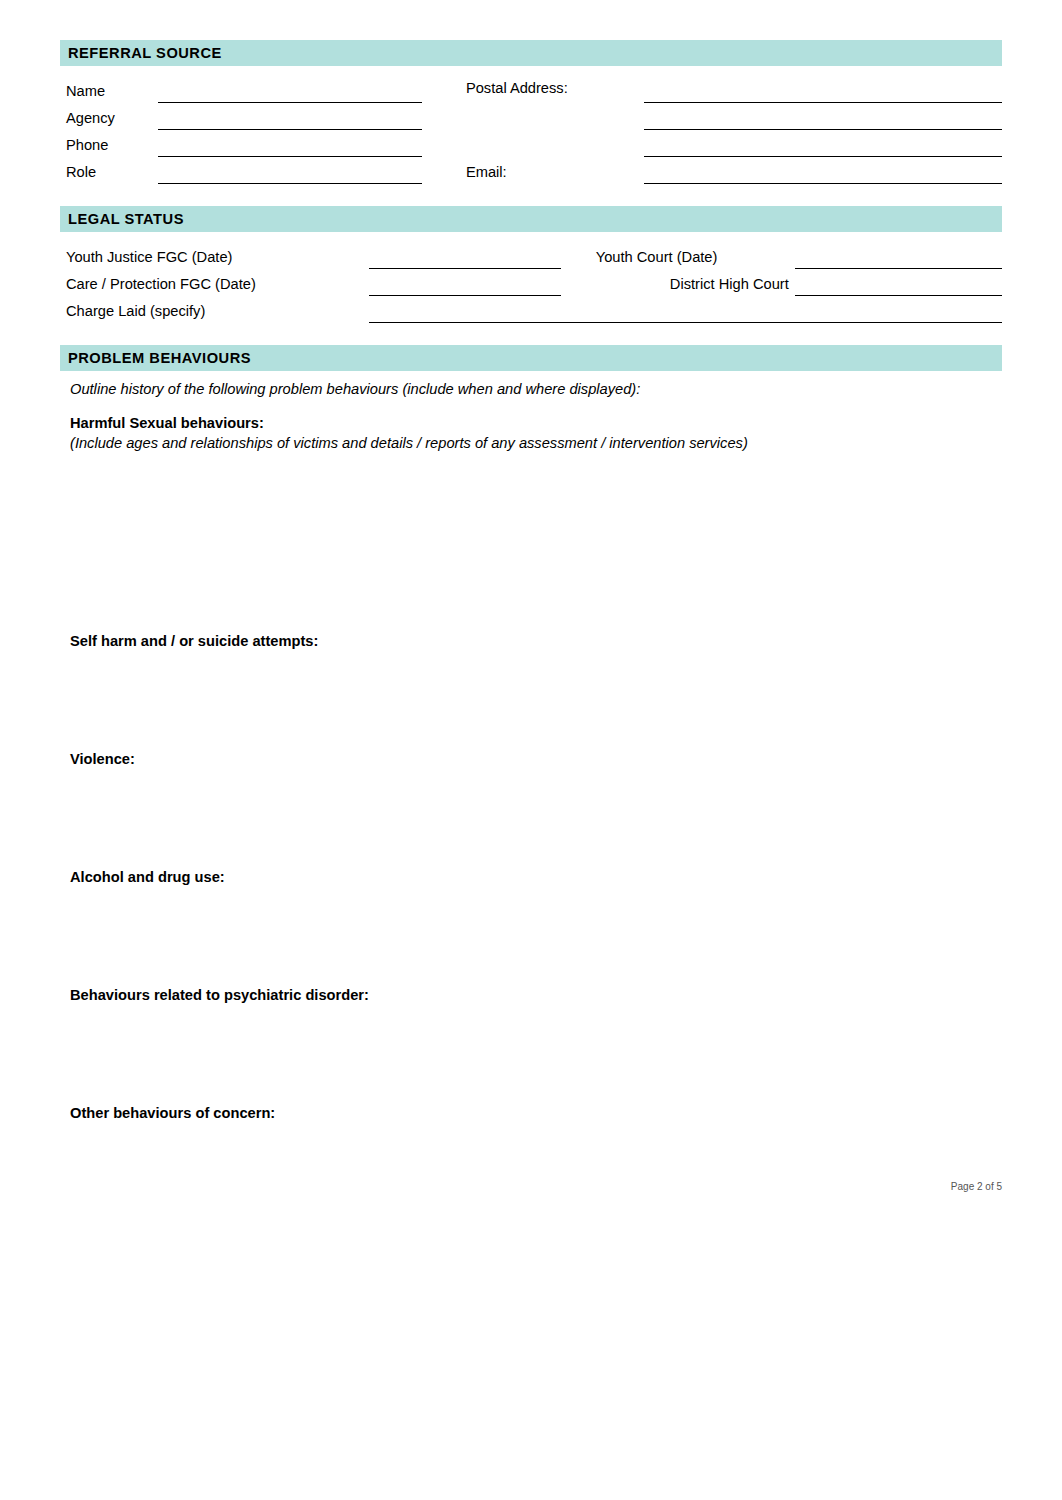REFERRAL SOURCE
| Name | | | Postal Address: | |
| Agency | | | | |
| Phone | | | | |
| Role | | | Email: | |
LEGAL STATUS
| Youth Justice FGC (Date) | | | Youth Court (Date) | |
| Care / Protection FGC (Date) | | | District High Court | |
| Charge Laid (specify) | |
PROBLEM BEHAVIOURS
Outline history of the following problem behaviours (include when and where displayed):
Harmful Sexual behaviours:
(Include ages and relationships of victims and details / reports of any assessment / intervention services)
Self harm and / or suicide attempts:
Violence:
Alcohol and drug use:
Behaviours related to psychiatric disorder:
Other behaviours of concern:
Page 2 of 5